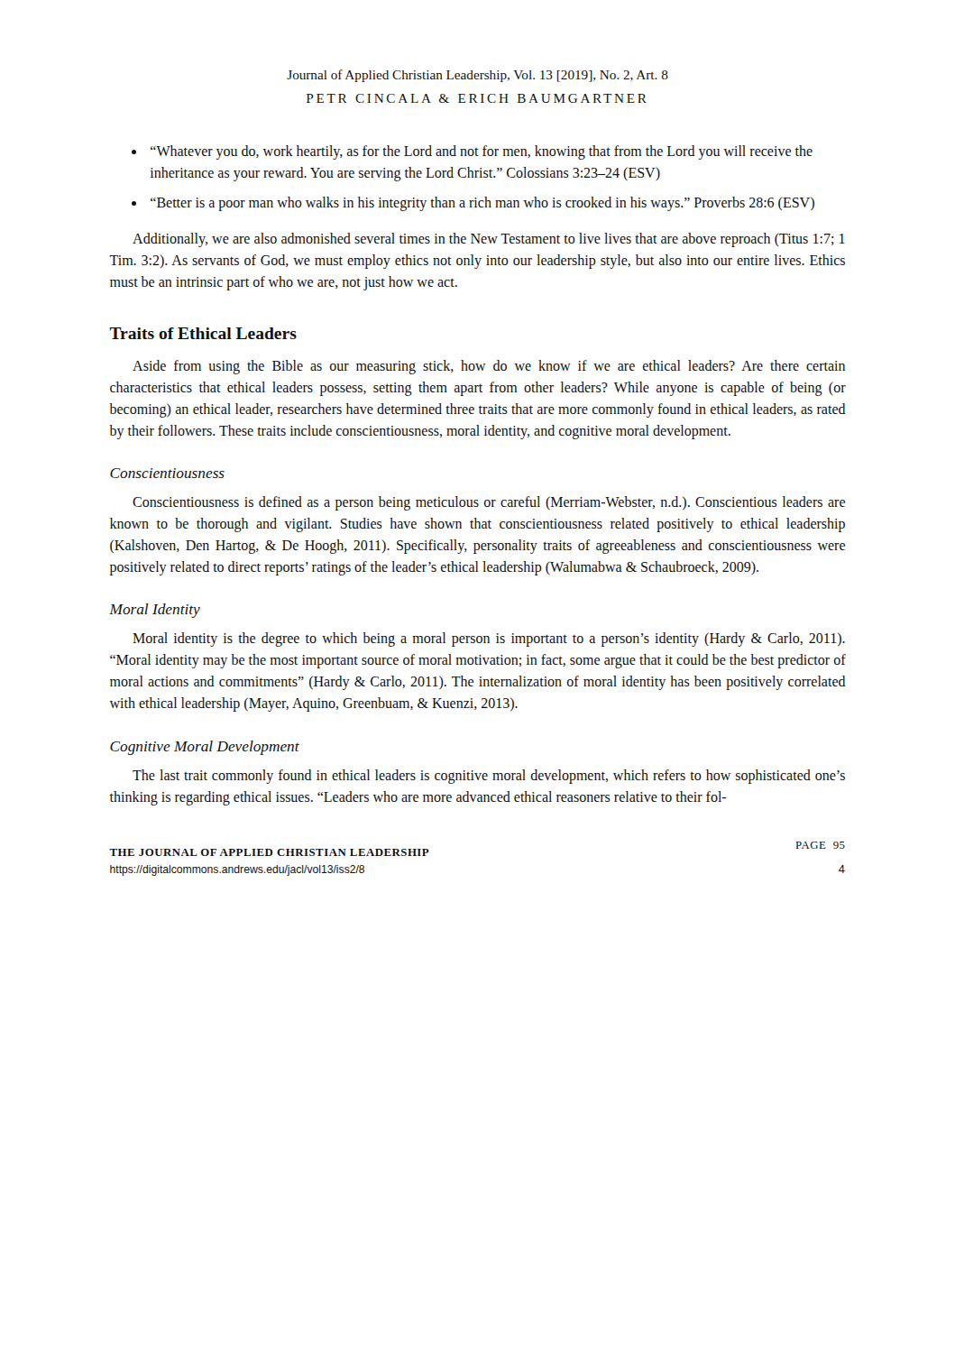Journal of Applied Christian Leadership, Vol. 13 [2019], No. 2, Art. 8
PETR CINCALA & ERICH BAUMGARTNER
“Whatever you do, work heartily, as for the Lord and not for men, knowing that from the Lord you will receive the inheritance as your reward. You are serving the Lord Christ.” Colossians 3:23–24 (ESV)
“Better is a poor man who walks in his integrity than a rich man who is crooked in his ways.” Proverbs 28:6 (ESV)
Additionally, we are also admonished several times in the New Testament to live lives that are above reproach (Titus 1:7; 1 Tim. 3:2). As servants of God, we must employ ethics not only into our leadership style, but also into our entire lives. Ethics must be an intrinsic part of who we are, not just how we act.
Traits of Ethical Leaders
Aside from using the Bible as our measuring stick, how do we know if we are ethical leaders? Are there certain characteristics that ethical leaders possess, setting them apart from other leaders? While anyone is capable of being (or becoming) an ethical leader, researchers have determined three traits that are more commonly found in ethical leaders, as rated by their followers. These traits include conscientiousness, moral identity, and cognitive moral development.
Conscientiousness
Conscientiousness is defined as a person being meticulous or careful (Merriam-Webster, n.d.). Conscientious leaders are known to be thorough and vigilant. Studies have shown that conscientiousness related positively to ethical leadership (Kalshoven, Den Hartog, & De Hoogh, 2011). Specifically, personality traits of agreeableness and conscientiousness were positively related to direct reports’ ratings of the leader’s ethical leadership (Walumabwa & Schaubroeck, 2009).
Moral Identity
Moral identity is the degree to which being a moral person is important to a person’s identity (Hardy & Carlo, 2011). “Moral identity may be the most important source of moral motivation; in fact, some argue that it could be the best predictor of moral actions and commitments” (Hardy & Carlo, 2011). The internalization of moral identity has been positively correlated with ethical leadership (Mayer, Aquino, Greenbuam, & Kuenzi, 2013).
Cognitive Moral Development
The last trait commonly found in ethical leaders is cognitive moral development, which refers to how sophisticated one’s thinking is regarding ethical issues. “Leaders who are more advanced ethical reasoners relative to their fol-
THE JOURNAL OF APPLIED CHRISTIAN LEADERSHIP
https://digitalcommons.andrews.edu/jacl/vol13/iss2/8
PAGE 95 4